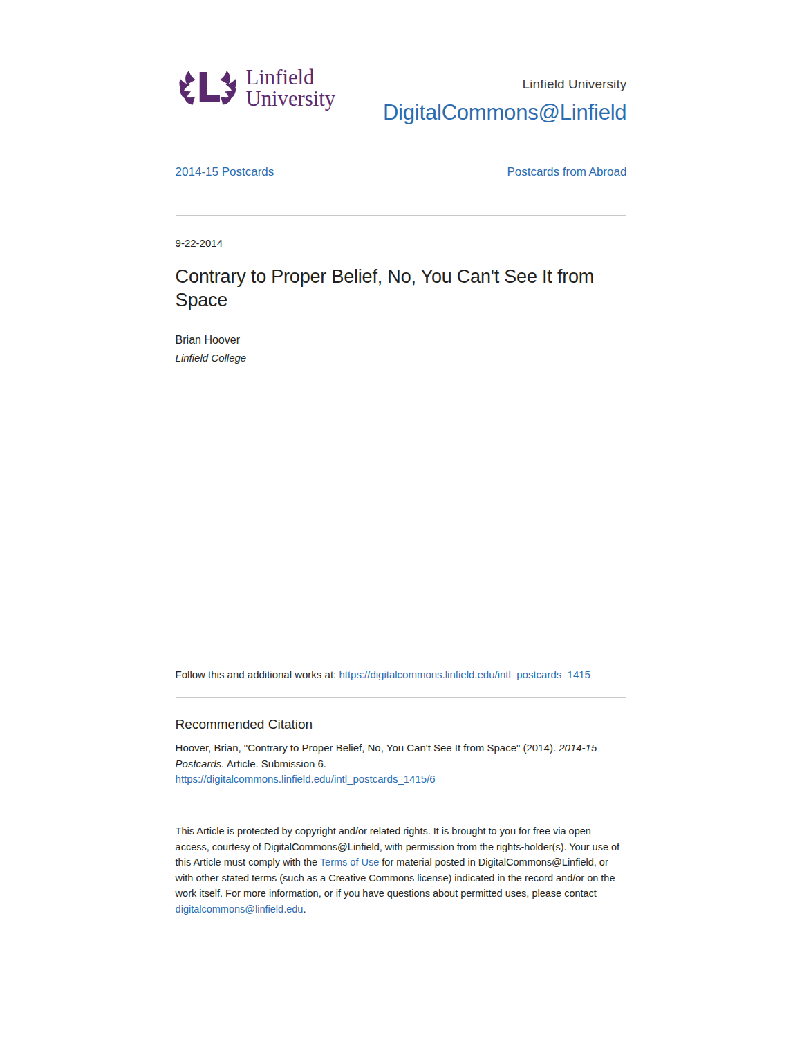Linfield University
Linfield University
DigitalCommons@Linfield
2014-15 Postcards
Postcards from Abroad
9-22-2014
Contrary to Proper Belief, No, You Can't See It from Space
Brian Hoover
Linfield College
Follow this and additional works at: https://digitalcommons.linfield.edu/intl_postcards_1415
Recommended Citation
Hoover, Brian, "Contrary to Proper Belief, No, You Can't See It from Space" (2014). 2014-15 Postcards. Article. Submission 6.
https://digitalcommons.linfield.edu/intl_postcards_1415/6
This Article is protected by copyright and/or related rights. It is brought to you for free via open access, courtesy of DigitalCommons@Linfield, with permission from the rights-holder(s). Your use of this Article must comply with the Terms of Use for material posted in DigitalCommons@Linfield, or with other stated terms (such as a Creative Commons license) indicated in the record and/or on the work itself. For more information, or if you have questions about permitted uses, please contact digitalcommons@linfield.edu.